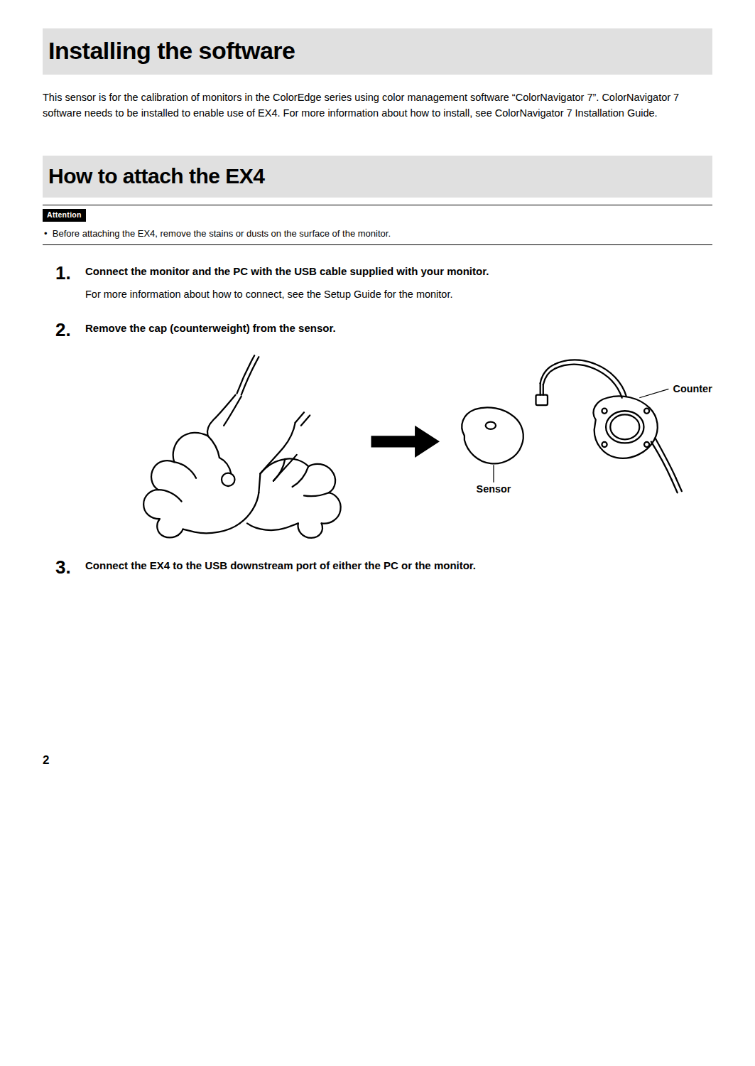Installing the software
This sensor is for the calibration of monitors in the ColorEdge series using color management software “ColorNavigator 7”. ColorNavigator 7 software needs to be installed to enable use of EX4. For more information about how to install, see ColorNavigator 7 Installation Guide.
How to attach the EX4
Attention
• Before attaching the EX4, remove the stains or dusts on the surface of the monitor.
Connect the monitor and the PC with the USB cable supplied with your monitor.
For more information about how to connect, see the Setup Guide for the monitor.
Remove the cap (counterweight) from the sensor.
Counterweight Sensor
Connect the EX4 to the USB downstream port of either the PC or the monitor.
2